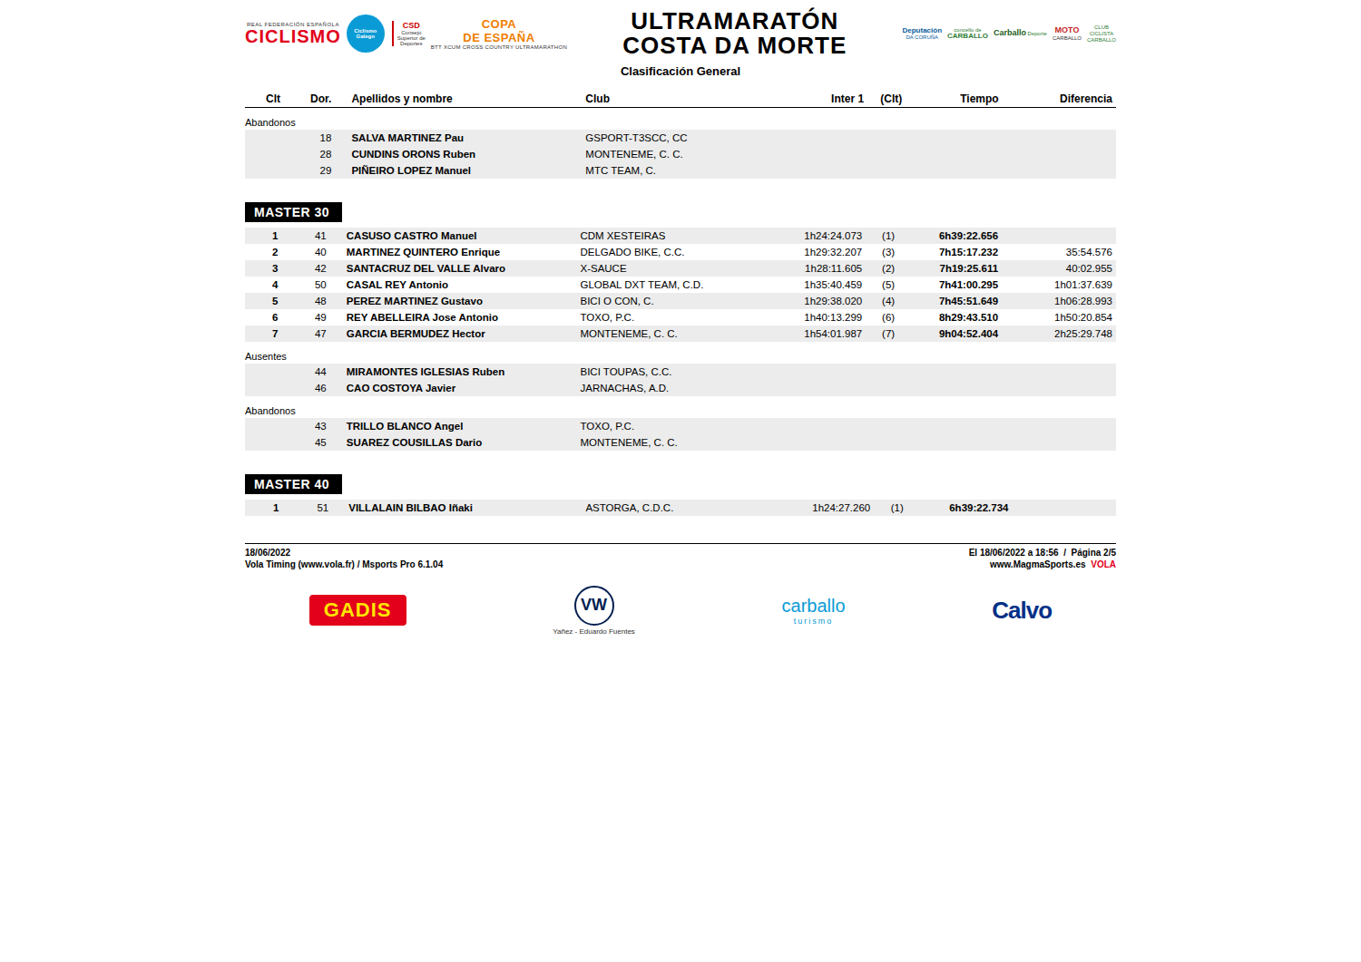REAL FEDERACIÓN ESPAÑOLA CICLISMO
Ciclismo
Galego
CSD
Consejo
Superior de
Deportes
COPA
DE ESPAÑA
BTT XCUM CROSS COUNTRY ULTRAMARATHON
ULTRAMARATÓN
COSTA DA MORTE
Deputación
DA CORUÑA
concello de
CARBALLO
Carballo Deporte
MOTO
CARBALLO
CLUB
CICLISTA
CARBALLO
Clasificación General
| Clt | Dor. | Apellidos y nombre | Club | Inter 1 | (Clt) | Tiempo | Diferencia |
| --- | --- | --- | --- | --- | --- | --- | --- |
| Abandonos |
| | 18 | SALVA MARTINEZ Pau | GSPORT-T3SCC, CC | | | | |
| | 28 | CUNDINS ORONS Ruben | MONTENEME, C. C. | | | | |
| | 29 | PIÑEIRO LOPEZ Manuel | MTC TEAM, C. | | | | |
MASTER 30
| 1 | 41 | CASUSO CASTRO Manuel | CDM XESTEIRAS | 1h24:24.073 | (1) | 6h39:22.656 | |
| 2 | 40 | MARTINEZ QUINTERO Enrique | DELGADO BIKE, C.C. | 1h29:32.207 | (3) | 7h15:17.232 | 35:54.576 |
| 3 | 42 | SANTACRUZ DEL VALLE Alvaro | X-SAUCE | 1h28:11.605 | (2) | 7h19:25.611 | 40:02.955 |
| 4 | 50 | CASAL REY Antonio | GLOBAL DXT TEAM, C.D. | 1h35:40.459 | (5) | 7h41:00.295 | 1h01:37.639 |
| 5 | 48 | PEREZ MARTINEZ Gustavo | BICI O CON, C. | 1h29:38.020 | (4) | 7h45:51.649 | 1h06:28.993 |
| 6 | 49 | REY ABELLEIRA Jose Antonio | TOXO, P.C. | 1h40:13.299 | (6) | 8h29:43.510 | 1h50:20.854 |
| 7 | 47 | GARCIA BERMUDEZ Hector | MONTENEME, C. C. | 1h54:01.987 | (7) | 9h04:52.404 | 2h25:29.748 |
| Ausentes |
| | 44 | MIRAMONTES IGLESIAS Ruben | BICI TOUPAS, C.C. | | | | |
| | 46 | CAO COSTOYA Javier | JARNACHAS, A.D. | | | | |
| Abandonos |
| | 43 | TRILLO BLANCO Angel | TOXO, P.C. | | | | |
| | 45 | SUAREZ COUSILLAS Dario | MONTENEME, C. C. | | | | |
MASTER 40
| 1 | 51 | VILLALAIN BILBAO Iñaki | ASTORGA, C.D.C. | 1h24:27.260 | (1) | 6h39:22.734 | |
18/06/2022 El 18/06/2022 a 18:56 / Página 2/5
Vola Timing (www.vola.fr) / Msports Pro 6.1.04 www.MagmaSports.es VOLA
GADIS
VW
Yañez - Eduardo Fuentes
carballo
turismo
Calvo